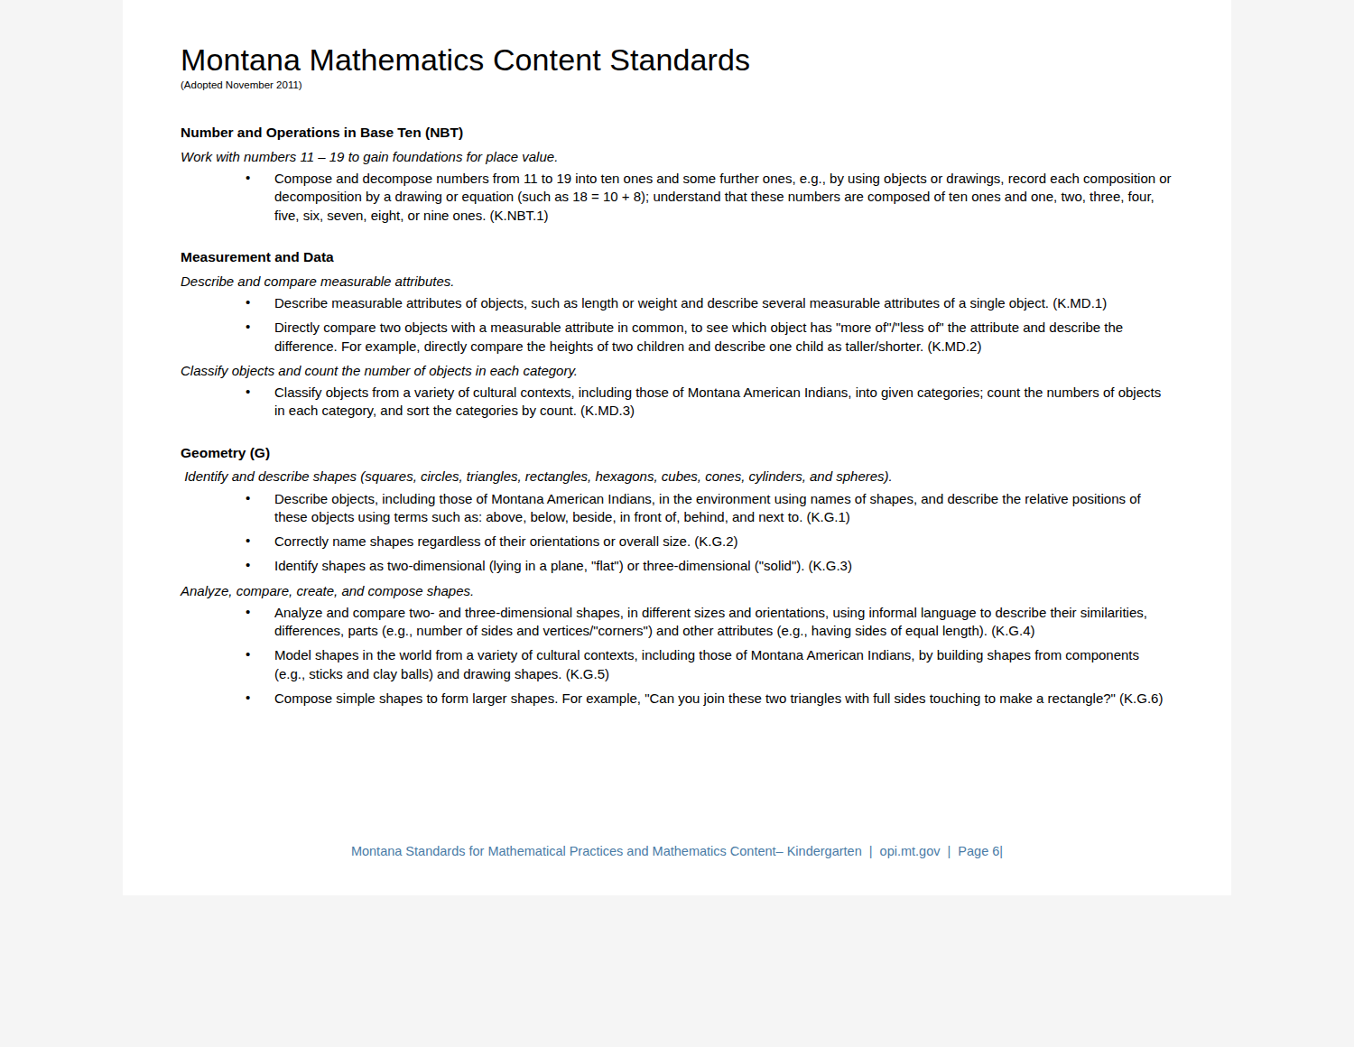Montana Mathematics Content Standards
(Adopted November 2011)
Number and Operations in Base Ten (NBT)
Work with numbers 11 – 19 to gain foundations for place value.
Compose and decompose numbers from 11 to 19 into ten ones and some further ones, e.g., by using objects or drawings, record each composition or decomposition by a drawing or equation (such as 18 = 10 + 8); understand that these numbers are composed of ten ones and one, two, three, four, five, six, seven, eight, or nine ones. (K.NBT.1)
Measurement and Data
Describe and compare measurable attributes.
Describe measurable attributes of objects, such as length or weight and describe several measurable attributes of a single object. (K.MD.1)
Directly compare two objects with a measurable attribute in common, to see which object has "more of"/"less of" the attribute and describe the difference. For example, directly compare the heights of two children and describe one child as taller/shorter. (K.MD.2)
Classify objects and count the number of objects in each category.
Classify objects from a variety of cultural contexts, including those of Montana American Indians, into given categories; count the numbers of objects in each category, and sort the categories by count. (K.MD.3)
Geometry (G)
Identify and describe shapes (squares, circles, triangles, rectangles, hexagons, cubes, cones, cylinders, and spheres).
Describe objects, including those of Montana American Indians, in the environment using names of shapes, and describe the relative positions of these objects using terms such as: above, below, beside, in front of, behind, and next to. (K.G.1)
Correctly name shapes regardless of their orientations or overall size. (K.G.2)
Identify shapes as two-dimensional (lying in a plane, "flat") or three-dimensional ("solid"). (K.G.3)
Analyze, compare, create, and compose shapes.
Analyze and compare two- and three-dimensional shapes, in different sizes and orientations, using informal language to describe their similarities, differences, parts (e.g., number of sides and vertices/"corners") and other attributes (e.g., having sides of equal length). (K.G.4)
Model shapes in the world from a variety of cultural contexts, including those of Montana American Indians, by building shapes from components (e.g., sticks and clay balls) and drawing shapes. (K.G.5)
Compose simple shapes to form larger shapes. For example, "Can you join these two triangles with full sides touching to make a rectangle?" (K.G.6)
Montana Standards for Mathematical Practices and Mathematics Content– Kindergarten | opi.mt.gov | Page 6|